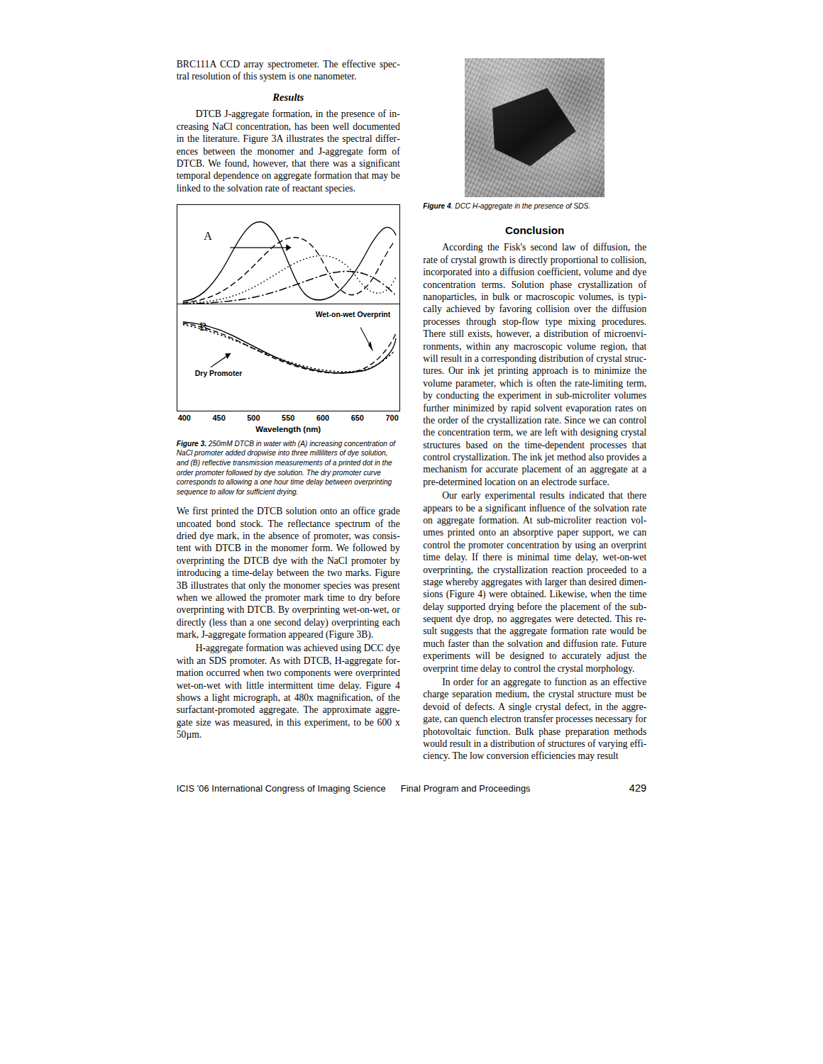BRC111A CCD array spectrometer. The effective spectral resolution of this system is one nanometer.
Results
DTCB J-aggregate formation, in the presence of increasing NaCl concentration, has been well documented in the literature. Figure 3A illustrates the spectral differences between the monomer and J-aggregate form of DTCB. We found, however, that there was a significant temporal dependence on aggregate formation that may be linked to the solvation rate of reactant species.
A
B
Wet-on-wet Overprint
Dry Promoter
400450500550600650700
Wavelength (nm)
Figure 3. 250mM DTCB in water with (A) increasing concentration of NaCl promoter added dropwise into three milliliters of dye solution, and (B) reflective transmission measurements of a printed dot in the order promoter followed by dye solution. The dry promoter curve corresponds to allowing a one hour time delay between overprinting sequence to allow for sufficient drying.
We first printed the DTCB solution onto an office grade uncoated bond stock. The reflectance spectrum of the dried dye mark, in the absence of promoter, was consistent with DTCB in the monomer form. We followed by overprinting the DTCB dye with the NaCl promoter by introducing a time-delay between the two marks. Figure 3B illustrates that only the monomer species was present when we allowed the promoter mark time to dry before overprinting with DTCB. By overprinting wet-on-wet, or directly (less than a one second delay) overprinting each mark, J-aggregate formation appeared (Figure 3B).
H-aggregate formation was achieved using DCC dye with an SDS promoter. As with DTCB, H-aggregate formation occurred when two components were overprinted wet-on-wet with little intermittent time delay. Figure 4 shows a light micrograph, at 480x magnification, of the surfactant-promoted aggregate. The approximate aggregate size was measured, in this experiment, to be 600 x 50µm.
Figure 4. DCC H-aggregate in the presence of SDS.
Conclusion
According the Fisk's second law of diffusion, the rate of crystal growth is directly proportional to collision, incorporated into a diffusion coefficient, volume and dye concentration terms. Solution phase crystallization of nanoparticles, in bulk or macroscopic volumes, is typically achieved by favoring collision over the diffusion processes through stop-flow type mixing procedures. There still exists, however, a distribution of microenvironments, within any macroscopic volume region, that will result in a corresponding distribution of crystal structures. Our ink jet printing approach is to minimize the volume parameter, which is often the rate-limiting term, by conducting the experiment in sub-microliter volumes further minimized by rapid solvent evaporation rates on the order of the crystallization rate. Since we can control the concentration term, we are left with designing crystal structures based on the time-dependent processes that control crystallization. The ink jet method also provides a mechanism for accurate placement of an aggregate at a pre-determined location on an electrode surface.
Our early experimental results indicated that there appears to be a significant influence of the solvation rate on aggregate formation. At sub-microliter reaction volumes printed onto an absorptive paper support, we can control the promoter concentration by using an overprint time delay. If there is minimal time delay, wet-on-wet overprinting, the crystallization reaction proceeded to a stage whereby aggregates with larger than desired dimensions (Figure 4) were obtained. Likewise, when the time delay supported drying before the placement of the subsequent dye drop, no aggregates were detected. This result suggests that the aggregate formation rate would be much faster than the solvation and diffusion rate. Future experiments will be designed to accurately adjust the overprint time delay to control the crystal morphology.
In order for an aggregate to function as an effective charge separation medium, the crystal structure must be devoid of defects. A single crystal defect, in the aggregate, can quench electron transfer processes necessary for photovoltaic function. Bulk phase preparation methods would result in a distribution of structures of varying efficiency. The low conversion efficiencies may result
ICIS '06 International Congress of Imaging Science Final Program and Proceedings
429